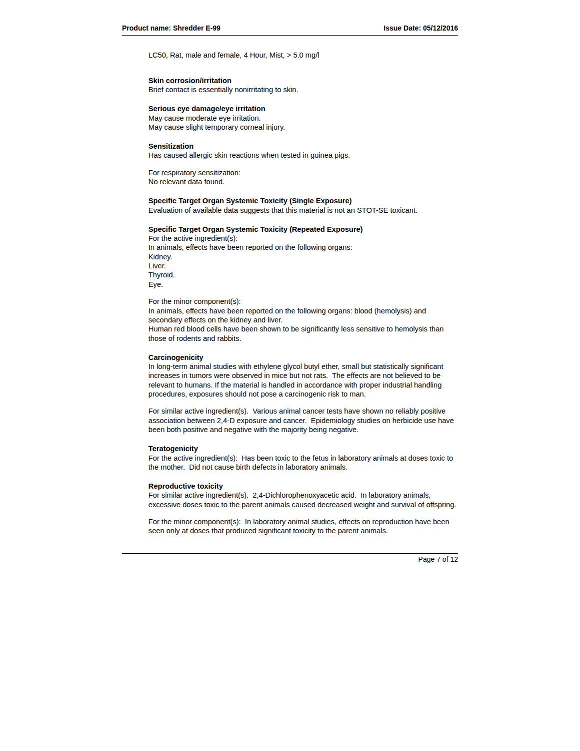Product name: Shredder E-99
Issue Date: 05/12/2016
LC50, Rat, male and female, 4 Hour, Mist, > 5.0 mg/l
Skin corrosion/irritation
Brief contact is essentially nonirritating to skin.
Serious eye damage/eye irritation
May cause moderate eye irritation.
May cause slight temporary corneal injury.
Sensitization
Has caused allergic skin reactions when tested in guinea pigs.
For respiratory sensitization:
No relevant data found.
Specific Target Organ Systemic Toxicity (Single Exposure)
Evaluation of available data suggests that this material is not an STOT-SE toxicant.
Specific Target Organ Systemic Toxicity (Repeated Exposure)
For the active ingredient(s):
In animals, effects have been reported on the following organs:
Kidney.
Liver.
Thyroid.
Eye.
For the minor component(s):
In animals, effects have been reported on the following organs: blood (hemolysis) and secondary effects on the kidney and liver.
Human red blood cells have been shown to be significantly less sensitive to hemolysis than those of rodents and rabbits.
Carcinogenicity
In long-term animal studies with ethylene glycol butyl ether, small but statistically significant increases in tumors were observed in mice but not rats. The effects are not believed to be relevant to humans. If the material is handled in accordance with proper industrial handling procedures, exposures should not pose a carcinogenic risk to man.
For similar active ingredient(s). Various animal cancer tests have shown no reliably positive association between 2,4-D exposure and cancer. Epidemiology studies on herbicide use have been both positive and negative with the majority being negative.
Teratogenicity
For the active ingredient(s): Has been toxic to the fetus in laboratory animals at doses toxic to the mother. Did not cause birth defects in laboratory animals.
Reproductive toxicity
For similar active ingredient(s). 2,4-Dichlorophenoxyacetic acid. In laboratory animals, excessive doses toxic to the parent animals caused decreased weight and survival of offspring.
For the minor component(s): In laboratory animal studies, effects on reproduction have been seen only at doses that produced significant toxicity to the parent animals.
Page 7 of 12